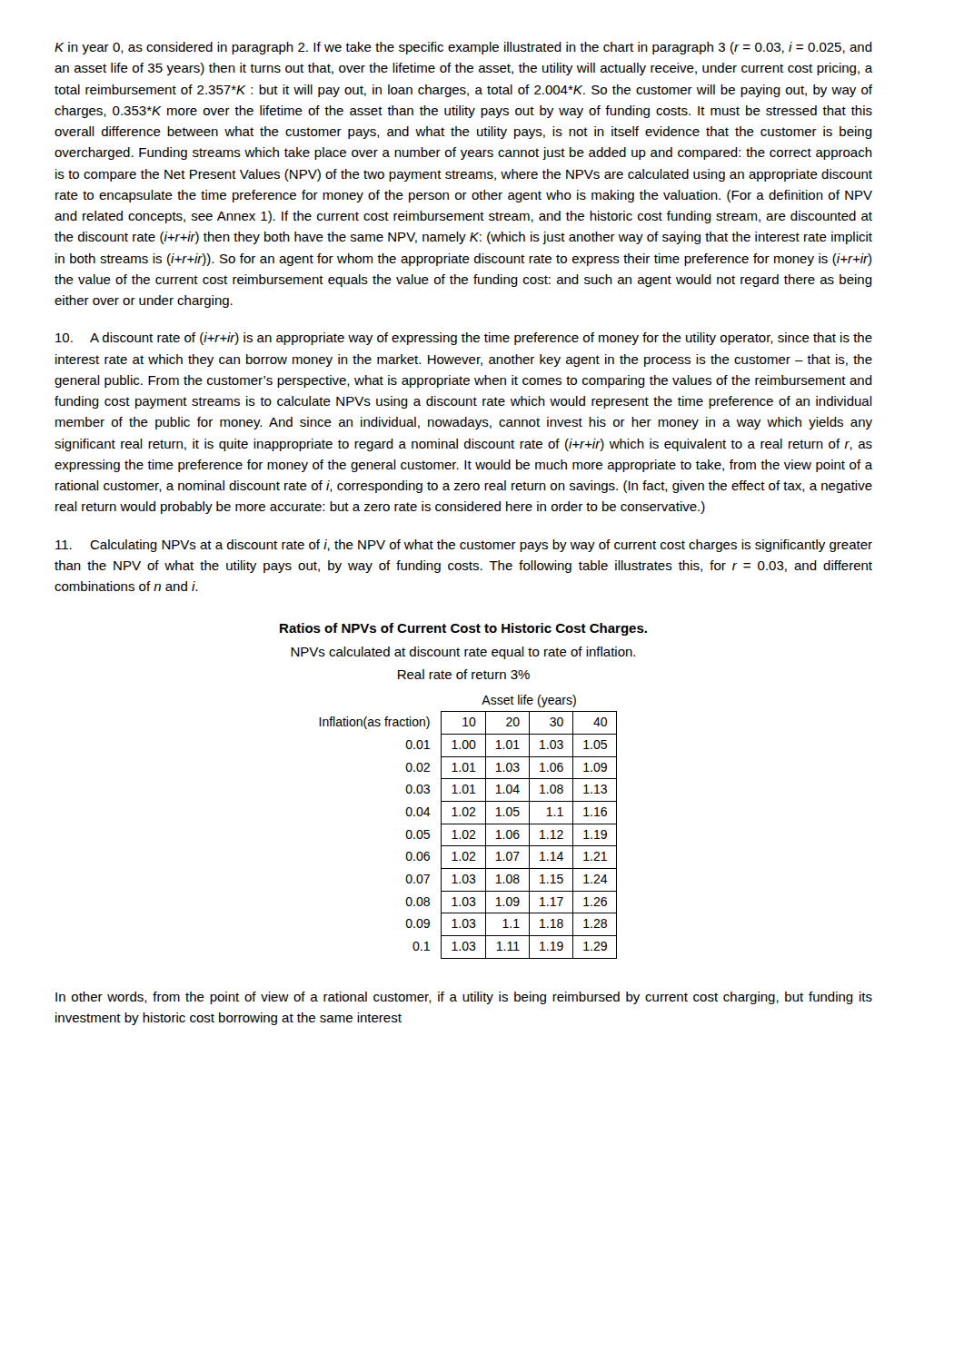K in year 0, as considered in paragraph 2. If we take the specific example illustrated in the chart in paragraph 3 (r = 0.03, i = 0.025, and an asset life of 35 years) then it turns out that, over the lifetime of the asset, the utility will actually receive, under current cost pricing, a total reimbursement of 2.357*K : but it will pay out, in loan charges, a total of 2.004*K. So the customer will be paying out, by way of charges, 0.353*K more over the lifetime of the asset than the utility pays out by way of funding costs. It must be stressed that this overall difference between what the customer pays, and what the utility pays, is not in itself evidence that the customer is being overcharged. Funding streams which take place over a number of years cannot just be added up and compared: the correct approach is to compare the Net Present Values (NPV) of the two payment streams, where the NPVs are calculated using an appropriate discount rate to encapsulate the time preference for money of the person or other agent who is making the valuation. (For a definition of NPV and related concepts, see Annex 1). If the current cost reimbursement stream, and the historic cost funding stream, are discounted at the discount rate (i+r+ir) then they both have the same NPV, namely K: (which is just another way of saying that the interest rate implicit in both streams is (i+r+ir)). So for an agent for whom the appropriate discount rate to express their time preference for money is (i+r+ir) the value of the current cost reimbursement equals the value of the funding cost: and such an agent would not regard there as being either over or under charging.
10. A discount rate of (i+r+ir) is an appropriate way of expressing the time preference of money for the utility operator, since that is the interest rate at which they can borrow money in the market. However, another key agent in the process is the customer – that is, the general public. From the customer’s perspective, what is appropriate when it comes to comparing the values of the reimbursement and funding cost payment streams is to calculate NPVs using a discount rate which would represent the time preference of an individual member of the public for money. And since an individual, nowadays, cannot invest his or her money in a way which yields any significant real return, it is quite inappropriate to regard a nominal discount rate of (i+r+ir) which is equivalent to a real return of r, as expressing the time preference for money of the general customer. It would be much more appropriate to take, from the view point of a rational customer, a nominal discount rate of i, corresponding to a zero real return on savings. (In fact, given the effect of tax, a negative real return would probably be more accurate: but a zero rate is considered here in order to be conservative.)
11. Calculating NPVs at a discount rate of i, the NPV of what the customer pays by way of current cost charges is significantly greater than the NPV of what the utility pays out, by way of funding costs. The following table illustrates this, for r = 0.03, and different combinations of n and i.
Ratios of NPVs of Current Cost to Historic Cost Charges.
NPVs calculated at discount rate equal to rate of inflation.
Real rate of return 3%
| | Asset life (years) |
| Inflation(as fraction) | 10 | 20 | 30 | 40 |
| 0.01 | 1.00 | 1.01 | 1.03 | 1.05 |
| 0.02 | 1.01 | 1.03 | 1.06 | 1.09 |
| 0.03 | 1.01 | 1.04 | 1.08 | 1.13 |
| 0.04 | 1.02 | 1.05 | 1.1 | 1.16 |
| 0.05 | 1.02 | 1.06 | 1.12 | 1.19 |
| 0.06 | 1.02 | 1.07 | 1.14 | 1.21 |
| 0.07 | 1.03 | 1.08 | 1.15 | 1.24 |
| 0.08 | 1.03 | 1.09 | 1.17 | 1.26 |
| 0.09 | 1.03 | 1.1 | 1.18 | 1.28 |
| 0.1 | 1.03 | 1.11 | 1.19 | 1.29 |
In other words, from the point of view of a rational customer, if a utility is being reimbursed by current cost charging, but funding its investment by historic cost borrowing at the same interest